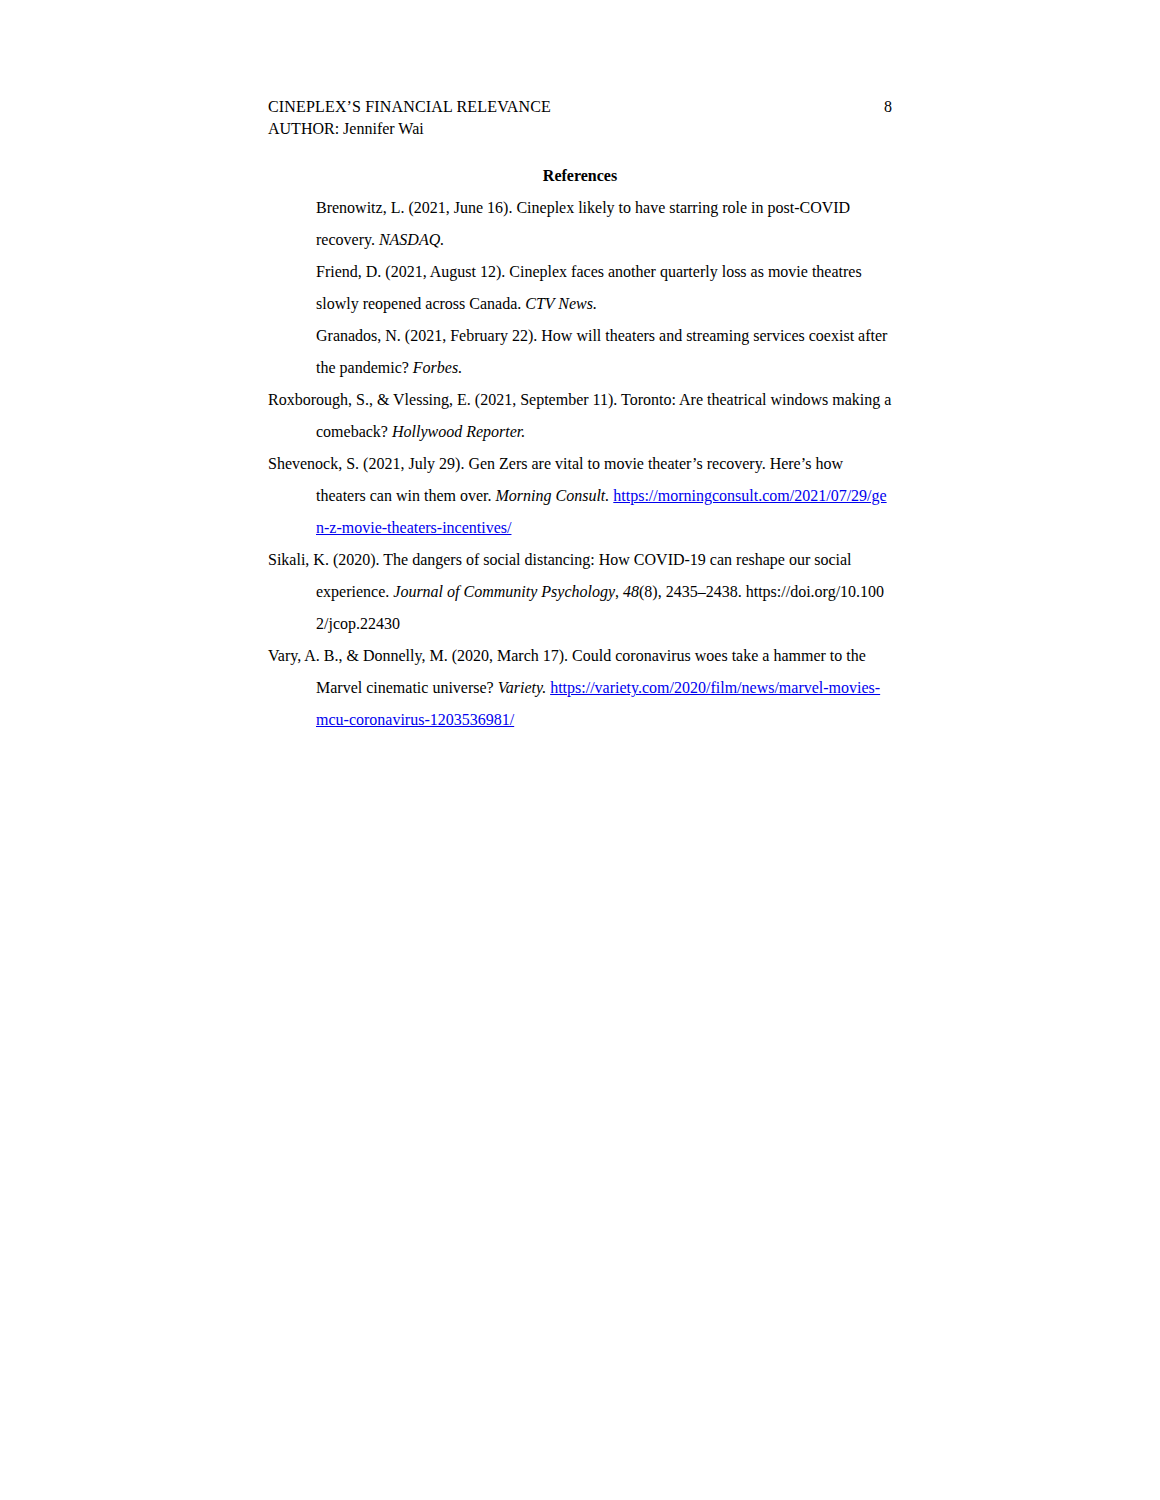Cineplex’s Financial Relevance 8
AUTHOR: Jennifer Wai
References
Brenowitz, L. (2021, June 16). Cineplex likely to have starring role in post-COVID recovery. NASDAQ.
Friend, D. (2021, August 12). Cineplex faces another quarterly loss as movie theatres slowly reopened across Canada. CTV News.
Granados, N. (2021, February 22). How will theaters and streaming services coexist after the pandemic? Forbes.
Roxborough, S., & Vlessing, E. (2021, September 11). Toronto: Are theatrical windows making a comeback? Hollywood Reporter.
Shevenock, S. (2021, July 29). Gen Zers are vital to movie theater’s recovery. Here’s how theaters can win them over. Morning Consult. https://morningconsult.com/2021/07/29/gen-z-movie-theaters-incentives/
Sikali, K. (2020). The dangers of social distancing: How COVID-19 can reshape our social experience. Journal of Community Psychology, 48(8), 2435–2438. https://doi.org/10.1002/jcop.22430
Vary, A. B., & Donnelly, M. (2020, March 17). Could coronavirus woes take a hammer to the Marvel cinematic universe? Variety. https://variety.com/2020/film/news/marvel-movies-mcu-coronavirus-1203536981/